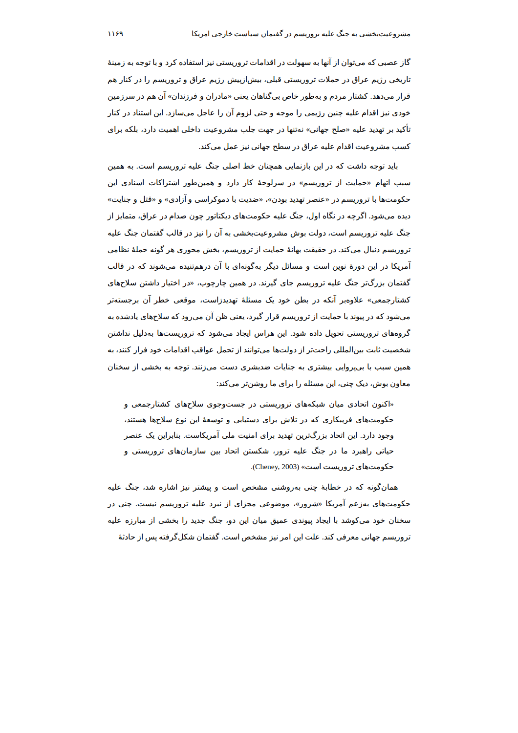مشروعیت‌بخشی به جنگ علیه تروریسم در گفتمان سیاست خارجی امریکا ۱۱۶۹
گاز عصبی که می‌توان از آنها به سهولت در اقدامات تروریستی نیز استفاده کرد و با توجه به زمینهٔ تاریخی رژیم عراق در حملات تروریستی قبلی، بیش‌ازپیش رژیم عراق و تروریسم را در کنار هم قرار می‌دهد. کشتار مردم و به‌طور خاص بی‌گناهان یعنی «مادران و فرزندان» آن هم در سرزمین خودی نیز اقدام علیه چنین رژیمی را موجه و حتی لزوم آن را عاجل می‌سازد. این استناد در کنار تأکید بر تهدید علیه «صلح جهانی» نه‌تنها در جهت جلب مشروعیت داخلی اهمیت دارد، بلکه برای کسب مشروعیت اقدام علیه عراق در سطح جهانی نیز عمل می‌کند.
باید توجه داشت که در این بازنمایی همچنان خط اصلی جنگ علیه تروریسم است. به همین سبب اتهام «حمایت از تروریسم» در سرلوحهٔ کار دارد و همین‌طور اشتراکات اسنادی این حکومت‌ها با تروریسم در «عنصر تهدید بودن»، «ضدیت با دموکراسی و آزادی» و «قتل و جنایت» دیده می‌شود. اگرچه در نگاه اول، جنگ علیه حکومت‌های دیکتاتور چون صدام در عراق، متمایز از جنگ علیه تروریسم است، دولت بوش مشروعیت‌بخشی به آن را نیز در قالب گفتمان جنگ علیه تروریسم دنبال می‌کند. در حقیقت بهانهٔ حمایت از تروریسم، بخش محوری هر گونه حملهٔ نظامی آمریکا در این دورهٔ نوین است و مسائل دیگر به‌گونه‌ای با آن درهم‌تنیده می‌شوند که در قالب گفتمان بزرگ‌تر جنگ علیه تروریسم جای گیرند. در همین چارچوب، «در اختیار داشتن سلاح‌های کشتارجمعی» علاوه‌بر آنکه در بطن خود یک مسئلهٔ تهدیدزاست، موقعی خطر آن برجسته‌تر می‌شود که در پیوند با حمایت از تروریسم قرار گیرد، یعنی ظن آن می‌رود که سلاح‌های یادشده به گروه‌های تروریستی تحویل داده شود. این هراس ایجاد می‌شود که تروریست‌ها به‌دلیل نداشتن شخصیت ثابت بین‌المللی راحت‌تر از دولت‌ها می‌توانند از تحمل عواقب اقدامات خود فرار کنند، به همین سبب با بی‌پروایی بیشتری به جنایات ضدبشری دست می‌زنند. توجه به بخشی از سخنان معاون بوش، دیک چنی، این مسئله را برای ما روشن‌تر می‌کند:
«اکنون اتحادی میان شبکه‌های تروریستی در جست‌وجوی سلاح‌های کشتارجمعی و حکومت‌های فریبکاری که در تلاش برای دستیابی و توسعهٔ این نوع سلاح‌ها هستند، وجود دارد. این اتحاد بزرگ‌ترین تهدید برای امنیت ملی آمریکاست. بنابراین یک عنصر حیاتی راهبرد ما در جنگ علیه ترور، شکستن اتحاد بین سازمان‌های تروریستی و حکومت‌های تروریست است» (Cheney, 2003).
همان‌گونه که در خطابهٔ چنی به‌روشنی مشخص است و پیشتر نیز اشاره شد، جنگ علیه حکومت‌های به‌زعم آمریکا «شرور»، موضوعی مجزای از نبرد علیه تروریسم نیست. چنی در سخنان خود می‌کوشد با ایجاد پیوندی عمیق میان این دو، جنگ جدید را بخشی از مبارزه علیه تروریسم جهانی معرفی کند. علت این امر نیز مشخص است. گفتمان شکل‌گرفته پس از حادثهٔ